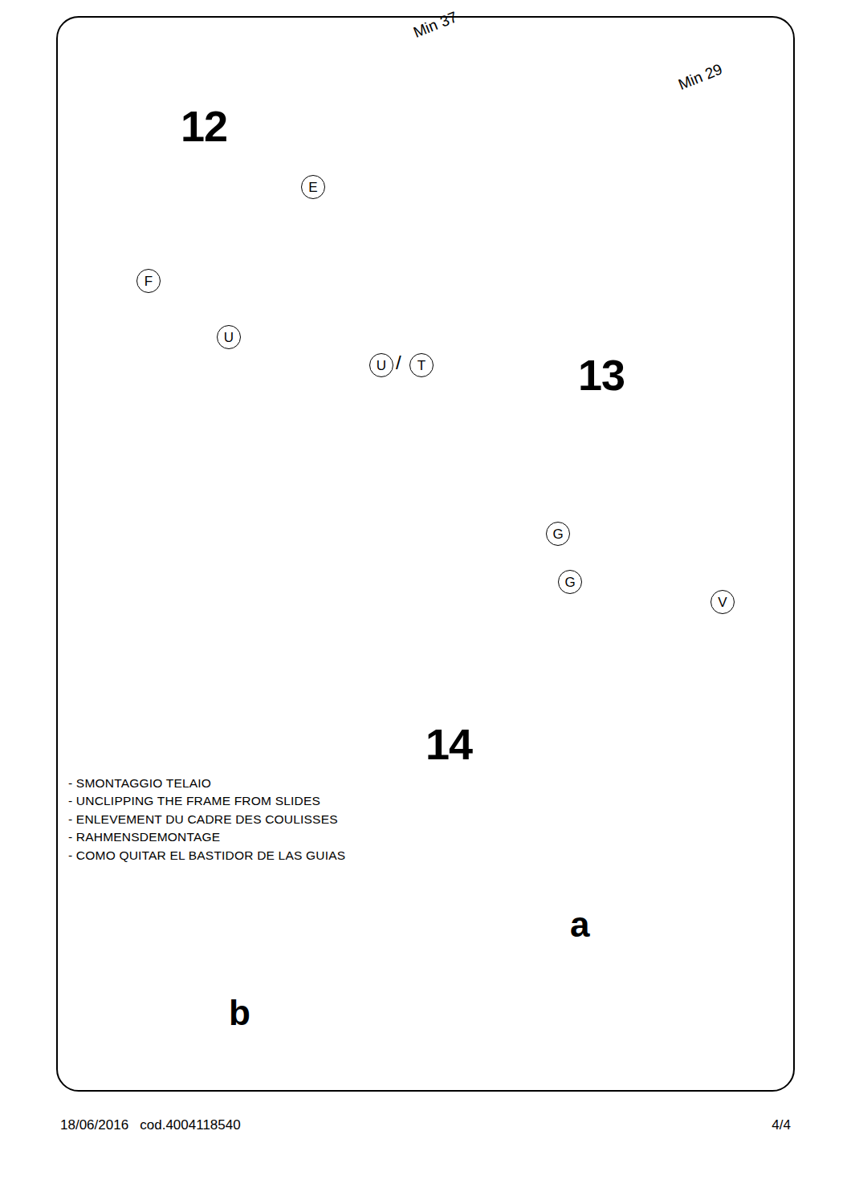12
13
14
Min 37
Min 29
E
F
U
U
/
T
G
G
V
a
b
- SMONTAGGIO TELAIO
- UNCLIPPING THE FRAME FROM SLIDES
- ENLEVEMENT DU CADRE DES COULISSES
- RAHMENSDEMONTAGE
- COMO QUITAR EL BASTIDOR DE LAS GUIAS
18/06/2016 cod.4004118540 4/4